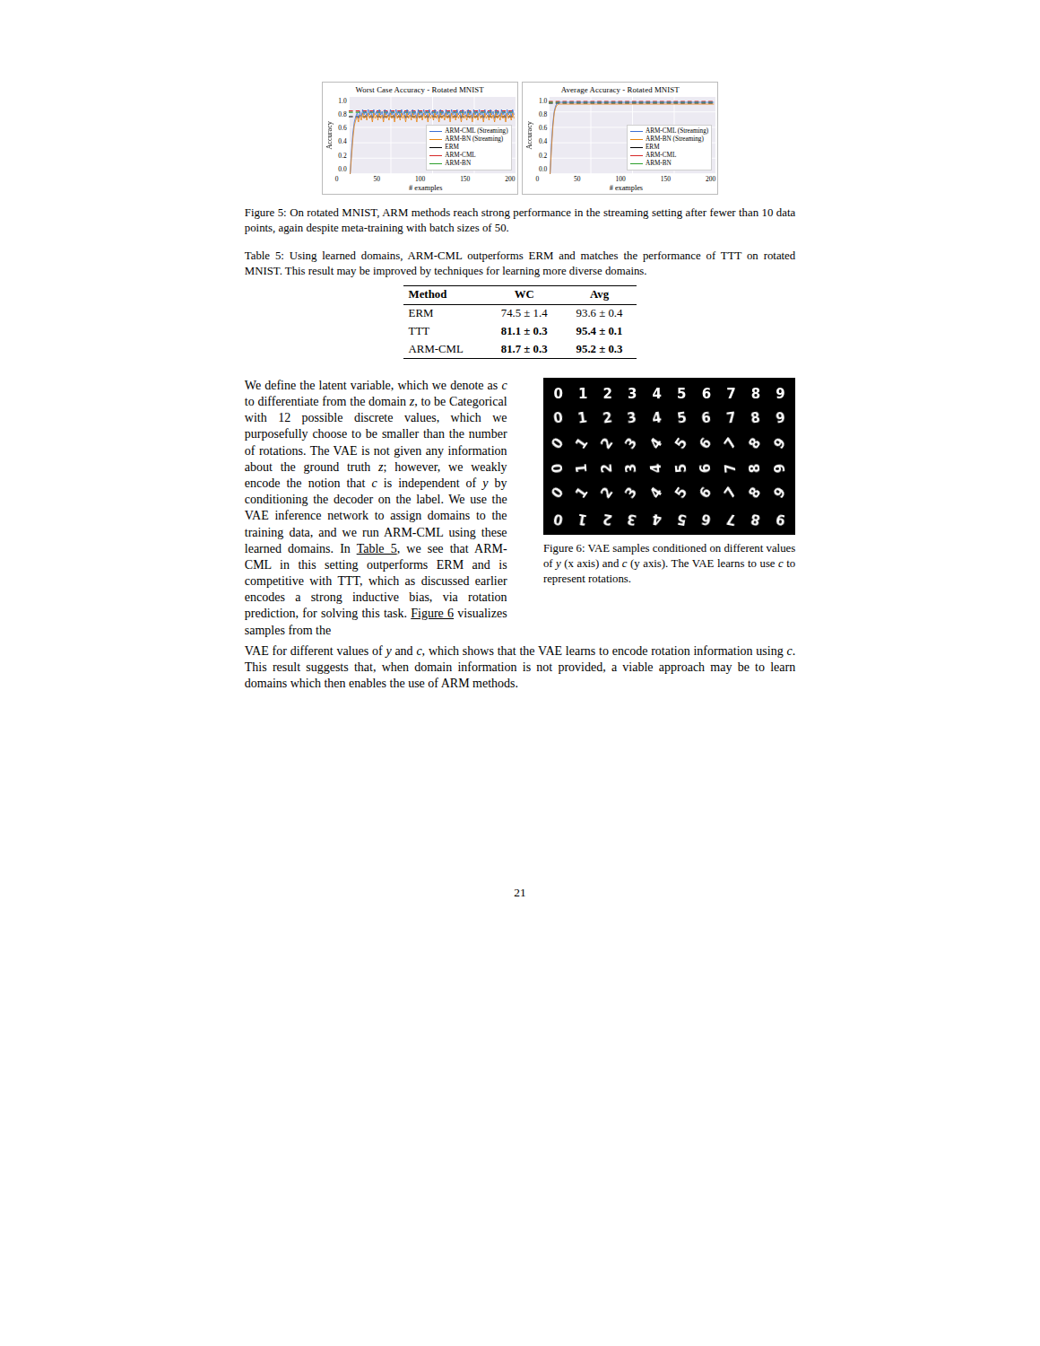Worst Case Accuracy - Rotated MNIST
Accuracy
1.0
0.8
0.6
0.4
0.2
0.0
ARM-CML (Streaming)
ARM-BN (Streaming)
ERM
ARM-CML
ARM-BN
050100150200
# examples
Average Accuracy - Rotated MNIST
Accuracy
1.0
0.8
0.6
0.4
0.2
0.0
ARM-CML (Streaming)
ARM-BN (Streaming)
ERM
ARM-CML
ARM-BN
050100150200
# examples
Figure 5: On rotated MNIST, ARM methods reach strong performance in the streaming setting after fewer than 10 data points, again despite meta-training with batch sizes of 50.
Table 5: Using learned domains, ARM-CML outperforms ERM and matches the performance of TTT on rotated MNIST. This result may be improved by techniques for learning more diverse domains.
| Method | WC | Avg |
| --- | --- | --- |
| ERM | 74.5 ± 1.4 | 93.6 ± 0.4 |
| TTT | 81.1 ± 0.3 | 95.4 ± 0.1 |
| ARM-CML | 81.7 ± 0.3 | 95.2 ± 0.3 |
We define the latent variable, which we denote as c to differentiate from the domain z, to be Categorical with 12 possible discrete values, which we purposefully choose to be smaller than the number of rotations. The VAE is not given any information about the ground truth z; however, we weakly encode the notion that c is independent of y by conditioning the decoder on the label. We use the VAE inference network to assign domains to the training data, and we run ARM-CML using these learned domains. In Table 5, we see that ARM-CML in this setting outperforms ERM and is competitive with TTT, which as discussed earlier encodes a strong inductive bias, via rotation prediction, for solving this task. Figure 6 visualizes samples from the
0
1
2
3
4
5
6
7
8
9
0
1
2
3
4
5
6
7
8
9
0
1
2
3
4
5
6
7
8
9
0
1
2
3
4
5
6
7
8
9
0
1
2
3
4
5
6
7
8
9
0
1
2
3
4
5
6
7
8
9
Figure 6: VAE samples conditioned on different values of y (x axis) and c (y axis). The VAE learns to use c to represent rotations.
VAE for different values of y and c, which shows that the VAE learns to encode rotation information using c. This result suggests that, when domain information is not provided, a viable approach may be to learn domains which then enables the use of ARM methods.
21